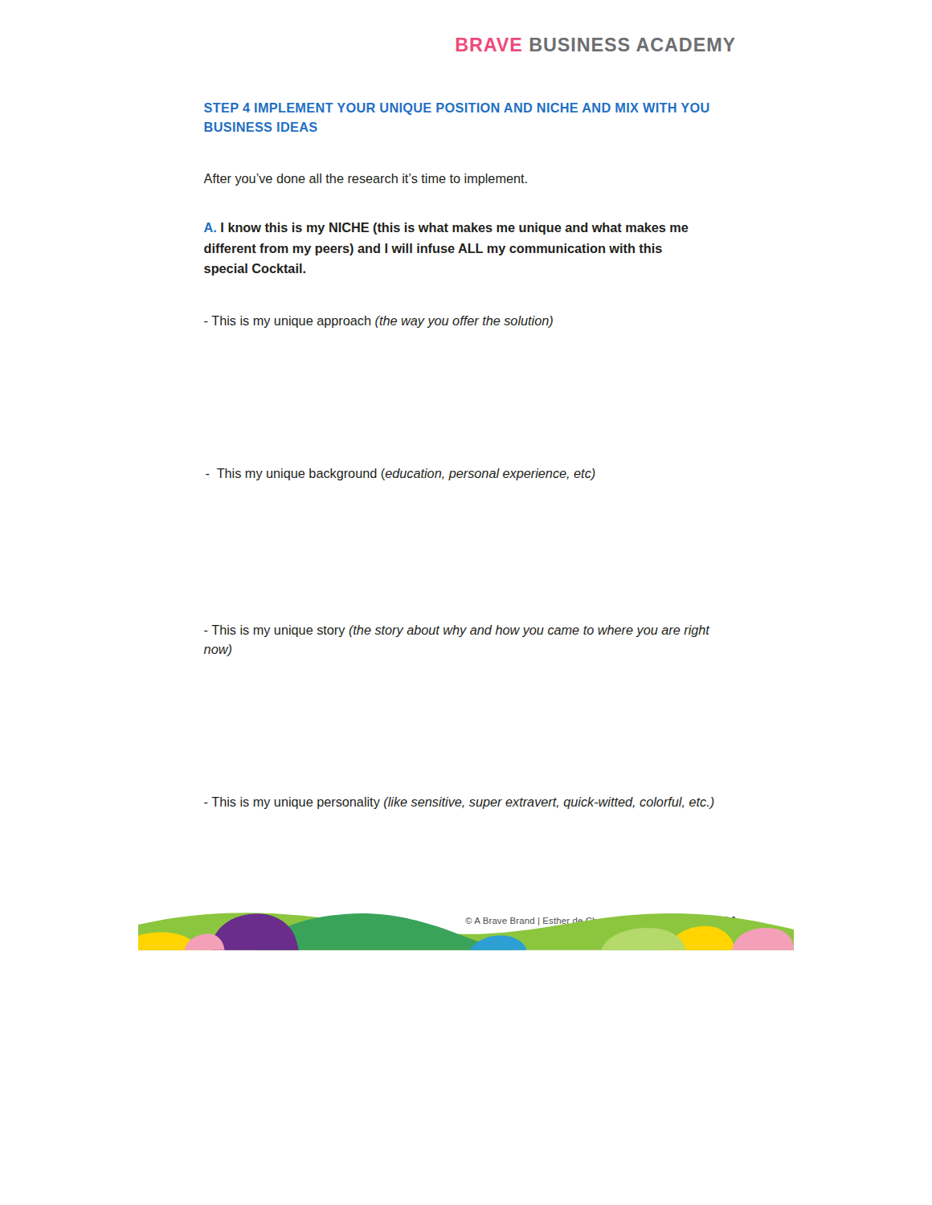BRAVE BUSINESS ACADEMY
Step 4 Implement your unique position and niche and mix with you business ideas
After you’ve done all the research it’s time to implement.
A. I know this is my NICHE (this is what makes me unique and what makes me different from my peers) and I will infuse ALL my communication with this special Cocktail.
- This is my unique approach (the way you offer the solution)
- This my unique background (education, personal experience, etc)
- This is my unique story (the story about why and how you came to where you are right now)
- This is my unique personality (like sensitive, super extravert, quick-witted, colorful, etc.)
© A Brave Brand | Esther de Charon de Saint Germain 2020 14